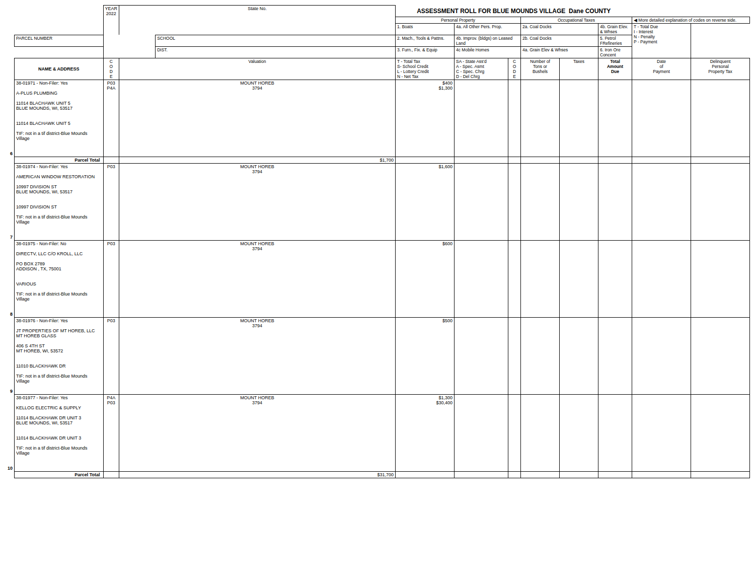| | | YEAR 2022 | State No. | ASSESSMENT ROLL FOR BLUE MOUNDS VILLAGE Dane COUNTY | |
| | | | | Personal Property | Occupational Taxes | ◀ More detailed explanation of codes on reverse side. |
| | | | | 1. Boats | 4a. All Other Pers. Prop. | 2a. Coal Docks | 4b. Grain Elev. & Whses | T - Total Due I - Interest N - Penalty P - Payment | |
| | PARCEL NUMBER | | | SCHOOL | 2. Mach., Tools & Pattns. | 4b. Improv. (bldgs) on Leased Land | 2b. Coal Docks | 5. Petrol FRefineries |
| | | | | DIST. | 3. Furn., Fix. & Equip | 4c Mobile Homes | 4a. Grain Elev & Whses | 6. Iron Ore Concent |
| | NAME & ADDRESS | C O D E | Valuation | T - Total Tax S- School Credit L - Lottery Credit N - Net Tax | SA - State Ass'd A - Spec. Asmt C - Spec. Chrg D - Del Chrg | C O D E | Number of Tons or Bushels | Taxes | Total Amount Due | Date of Payment | Delinquent Personal Property Tax |
| 6 | 38-01971 - Non-Filer: Yes A-PLUS PLUMBING 11014 BLACHAWK UNIT 5 BLUE MOUNDS, WI, 53517 11014 BLACHAWK UNIT 5 TIF: not in a tif district-Blue Mounds Village | P03 P4A | MOUNT HOREB 3794 | $400 $1,300 | | | | | | | |
| | Parcel Total | | $1,700 | | | | | | | | |
| 7 | 38-01974 - Non-Filer: Yes AMERICAN WINDOW RESTORATION 10997 DIVISION ST BLUE MOUNDS, WI, 53517 10997 DIVISION ST TIF: not in a tif district-Blue Mounds Village | P03 | MOUNT HOREB 3794 | $1,600 | | | | | | | |
| 8 | 38-01975 - Non-Filer: No DIRECTV, LLC C/O KROLL, LLC PO BOX 2789 ADDISON , TX, 75001 VARIOUS TIF: not in a tif district-Blue Mounds Village | P03 | MOUNT HOREB 3794 | $600 | | | | | | | |
| 9 | 38-01976 - Non-Filer: Yes JT PROPERTIES OF MT HOREB, LLC MT HOREB GLASS 406 S 4TH ST MT HOREB, WI, 53572 11010 BLACKHAWK DR TIF: not in a tif district-Blue Mounds Village | P03 | MOUNT HOREB 3794 | $500 | | | | | | | |
| 10 | 38-01977 - Non-Filer: Yes KELLOG ELECTRIC & SUPPLY 11014 BLACKHAWK DR UNIT 3 BLUE MOUNDS, WI, 53517 11014 BLACKHAWK DR UNIT 3 TIF: not in a tif district-Blue Mounds Village | P4A P03 | MOUNT HOREB 3794 | $1,300 $30,400 | | | | | | | |
| | Parcel Total | | $31,700 | | | | | | | | |